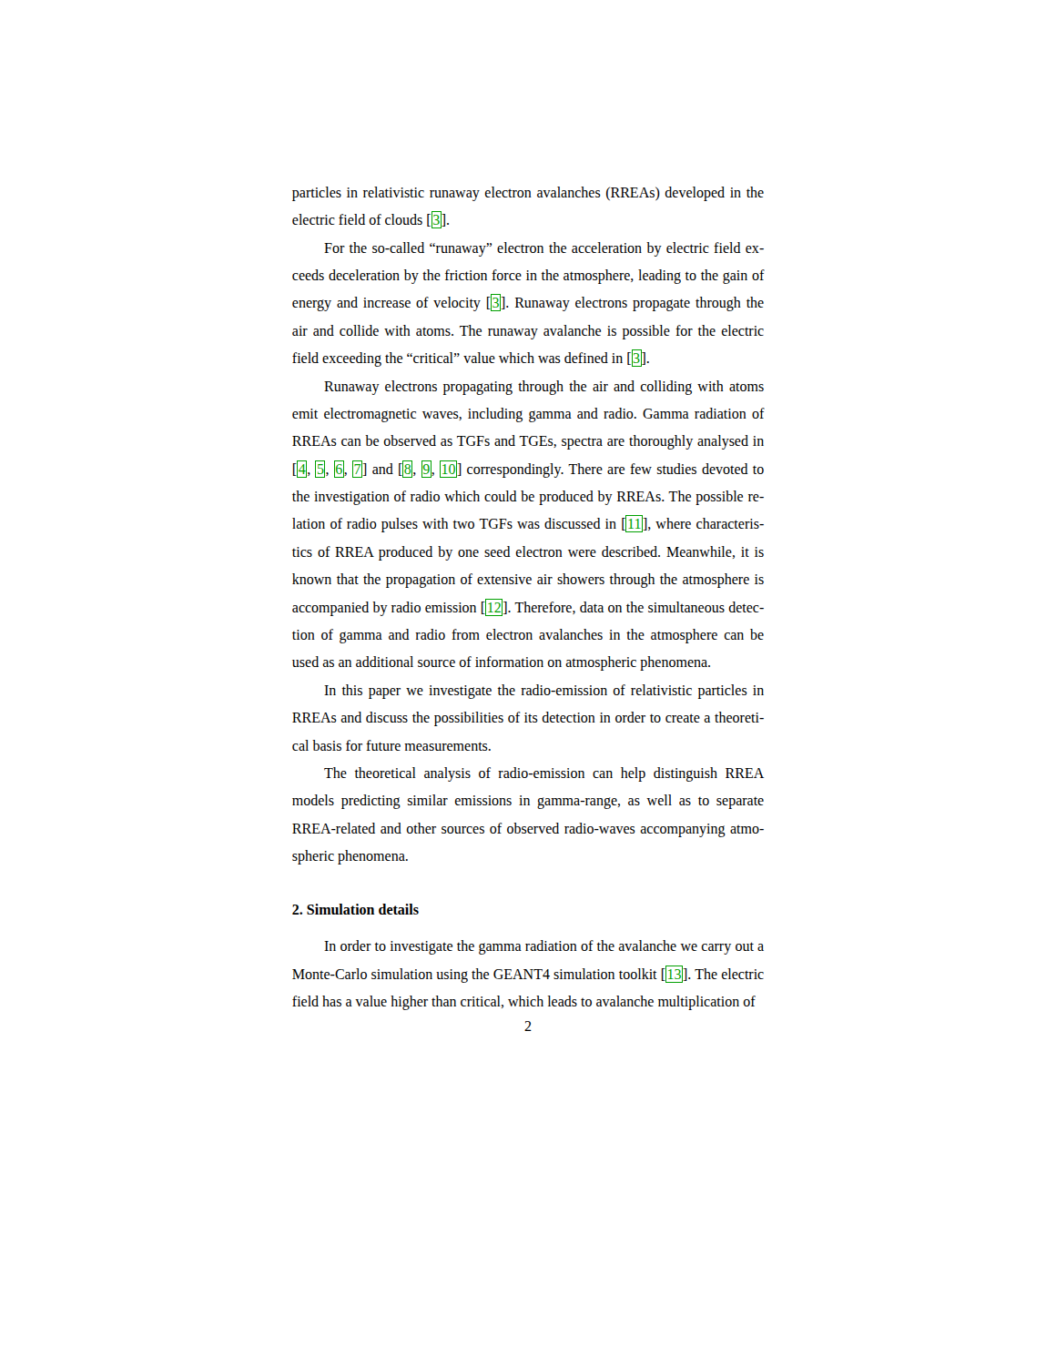particles in relativistic runaway electron avalanches (RREAs) developed in the electric field of clouds [3].
For the so-called “runaway” electron the acceleration by electric field exceeds deceleration by the friction force in the atmosphere, leading to the gain of energy and increase of velocity [3]. Runaway electrons propagate through the air and collide with atoms. The runaway avalanche is possible for the electric field exceeding the “critical” value which was defined in [3].
Runaway electrons propagating through the air and colliding with atoms emit electromagnetic waves, including gamma and radio. Gamma radiation of RREAs can be observed as TGFs and TGEs, spectra are thoroughly analysed in [4, 5, 6, 7] and [8, 9, 10] correspondingly. There are few studies devoted to the investigation of radio which could be produced by RREAs. The possible relation of radio pulses with two TGFs was discussed in [11], where characteristics of RREA produced by one seed electron were described. Meanwhile, it is known that the propagation of extensive air showers through the atmosphere is accompanied by radio emission [12]. Therefore, data on the simultaneous detection of gamma and radio from electron avalanches in the atmosphere can be used as an additional source of information on atmospheric phenomena.
In this paper we investigate the radio-emission of relativistic particles in RREAs and discuss the possibilities of its detection in order to create a theoretical basis for future measurements.
The theoretical analysis of radio-emission can help distinguish RREA models predicting similar emissions in gamma-range, as well as to separate RREA-related and other sources of observed radio-waves accompanying atmospheric phenomena.
2. Simulation details
In order to investigate the gamma radiation of the avalanche we carry out a Monte-Carlo simulation using the GEANT4 simulation toolkit [13]. The electric field has a value higher than critical, which leads to avalanche multiplication of
2